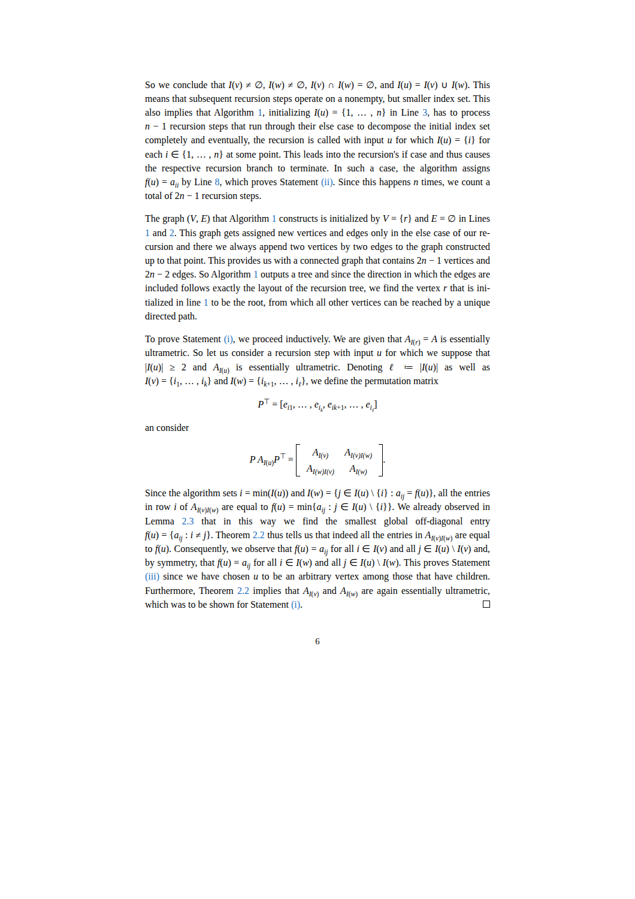So we conclude that I(v) ≠ ∅, I(w) ≠ ∅, I(v) ∩ I(w) = ∅, and I(u) = I(v) ∪ I(w). This means that subsequent recursion steps operate on a nonempty, but smaller index set. This also implies that Algorithm 1, initializing I(u) = {1, … , n} in Line 3, has to process n − 1 recursion steps that run through their else case to decompose the initial index set completely and eventually, the recursion is called with input u for which I(u) = {i} for each i ∈ {1, … , n} at some point. This leads into the recursion's if case and thus causes the respective recursion branch to terminate. In such a case, the algorithm assigns f(u) = aii by Line 8, which proves Statement (ii). Since this happens n times, we count a total of 2n − 1 recursion steps.
The graph (V, E) that Algorithm 1 constructs is initialized by V = {r} and E = ∅ in Lines 1 and 2. This graph gets assigned new vertices and edges only in the else case of our recursion and there we always append two vertices by two edges to the graph constructed up to that point. This provides us with a connected graph that contains 2n − 1 vertices and 2n − 2 edges. So Algorithm 1 outputs a tree and since the direction in which the edges are included follows exactly the layout of the recursion tree, we find the vertex r that is initialized in line 1 to be the root, from which all other vertices can be reached by a unique directed path.
To prove Statement (i), we proceed inductively. We are given that AI(r) = A is essentially ultrametric. So let us consider a recursion step with input u for which we suppose that |I(u)| ≥ 2 and AI(u) is essentially ultrametric. Denoting ℓ ≔ |I(u)| as well as I(v) = {i1, … , ik} and I(w) = {ik+1, … , iℓ}, we define the permutation matrix
P⊤ = [ei1, … , eik, eik+1, … , eiℓ]
an consider
P AI(u)P⊤ =
| A I ( v ) | A I ( v ) I ( w ) |
| A I ( w ) I ( v ) | A I ( w ) |
.
Since the algorithm sets i = min(I(u)) and I(w) = {j ∈ I(u) \ {i} : aij = f(u)}, all the entries in row i of AI(v)I(w) are equal to f(u) = min{aij : j ∈ I(u) \ {i}}. We already observed in Lemma 2.3 that in this way we find the smallest global off-diagonal entry f(u) = {aij : i ≠ j}. Theorem 2.2 thus tells us that indeed all the entries in AI(v)I(w) are equal to f(u). Consequently, we observe that f(u) = aij for all i ∈ I(v) and all j ∈ I(u) \ I(v) and, by symmetry, that f(u) = aij for all i ∈ I(w) and all j ∈ I(u) \ I(w). This proves Statement (iii) since we have chosen u to be an arbitrary vertex among those that have children. Furthermore, Theorem 2.2 implies that AI(v) and AI(w) are again essentially ultrametric, which was to be shown for Statement (i).
6